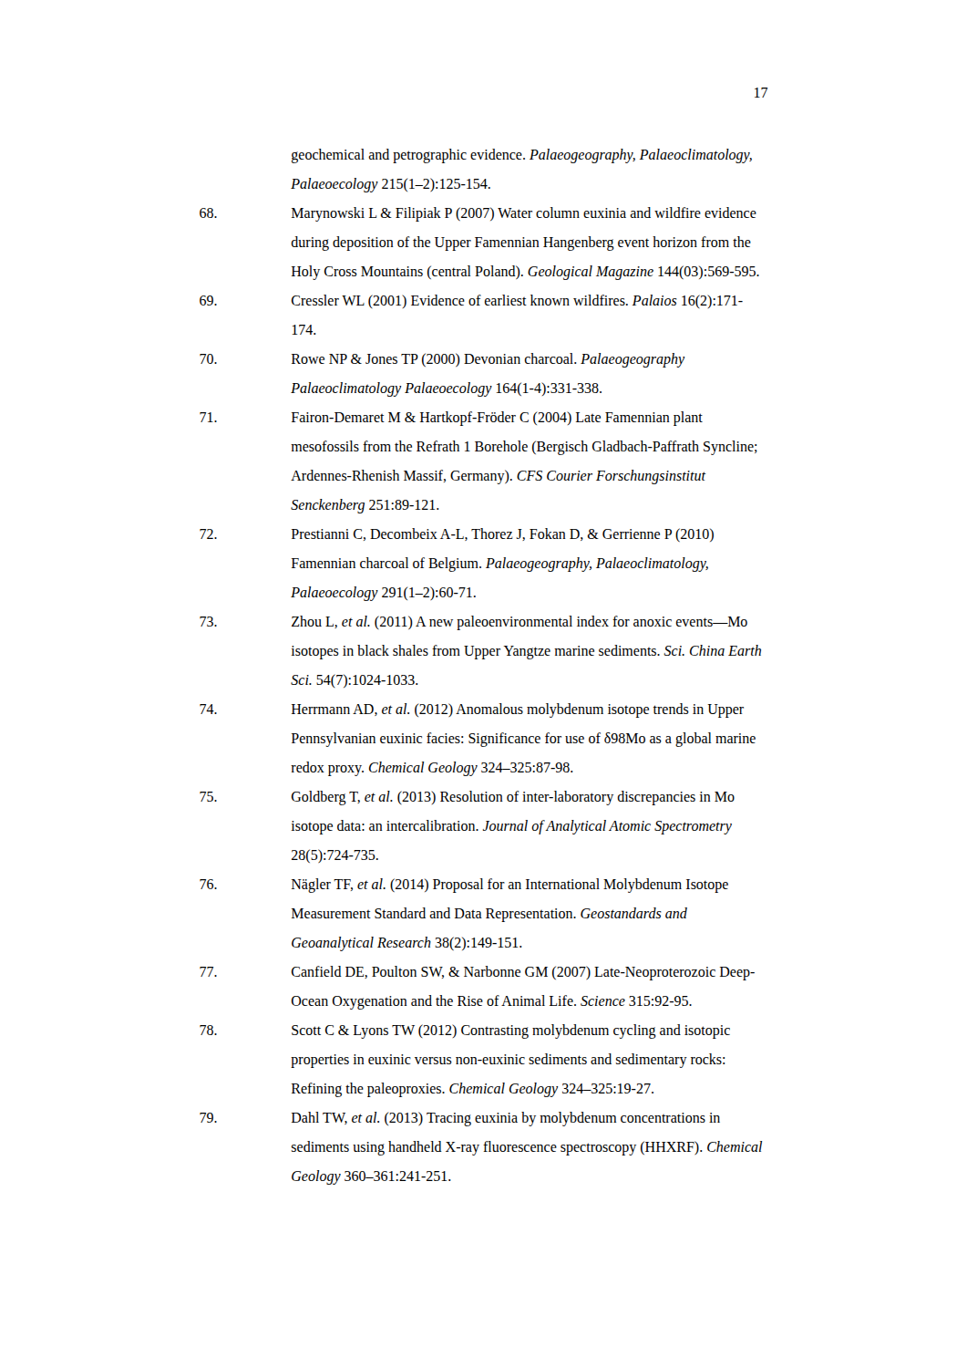17
geochemical and petrographic evidence. Palaeogeography, Palaeoclimatology, Palaeoecology 215(1–2):125-154.
68. Marynowski L & Filipiak P (2007) Water column euxinia and wildfire evidence during deposition of the Upper Famennian Hangenberg event horizon from the Holy Cross Mountains (central Poland). Geological Magazine 144(03):569-595.
69. Cressler WL (2001) Evidence of earliest known wildfires. Palaios 16(2):171-174.
70. Rowe NP & Jones TP (2000) Devonian charcoal. Palaeogeography Palaeoclimatology Palaeoecology 164(1-4):331-338.
71. Fairon-Demaret M & Hartkopf-Fröder C (2004) Late Famennian plant mesofossils from the Refrath 1 Borehole (Bergisch Gladbach-Paffrath Syncline; Ardennes-Rhenish Massif, Germany). CFS Courier Forschungsinstitut Senckenberg 251:89-121.
72. Prestianni C, Decombeix A-L, Thorez J, Fokan D, & Gerrienne P (2010) Famennian charcoal of Belgium. Palaeogeography, Palaeoclimatology, Palaeoecology 291(1–2):60-71.
73. Zhou L, et al. (2011) A new paleoenvironmental index for anoxic events—Mo isotopes in black shales from Upper Yangtze marine sediments. Sci. China Earth Sci. 54(7):1024-1033.
74. Herrmann AD, et al. (2012) Anomalous molybdenum isotope trends in Upper Pennsylvanian euxinic facies: Significance for use of δ98Mo as a global marine redox proxy. Chemical Geology 324–325:87-98.
75. Goldberg T, et al. (2013) Resolution of inter-laboratory discrepancies in Mo isotope data: an intercalibration. Journal of Analytical Atomic Spectrometry 28(5):724-735.
76. Nägler TF, et al. (2014) Proposal for an International Molybdenum Isotope Measurement Standard and Data Representation. Geostandards and Geoanalytical Research 38(2):149-151.
77. Canfield DE, Poulton SW, & Narbonne GM (2007) Late-Neoproterozoic Deep-Ocean Oxygenation and the Rise of Animal Life. Science 315:92-95.
78. Scott C & Lyons TW (2012) Contrasting molybdenum cycling and isotopic properties in euxinic versus non-euxinic sediments and sedimentary rocks: Refining the paleoproxies. Chemical Geology 324–325:19-27.
79. Dahl TW, et al. (2013) Tracing euxinia by molybdenum concentrations in sediments using handheld X-ray fluorescence spectroscopy (HHXRF). Chemical Geology 360–361:241-251.